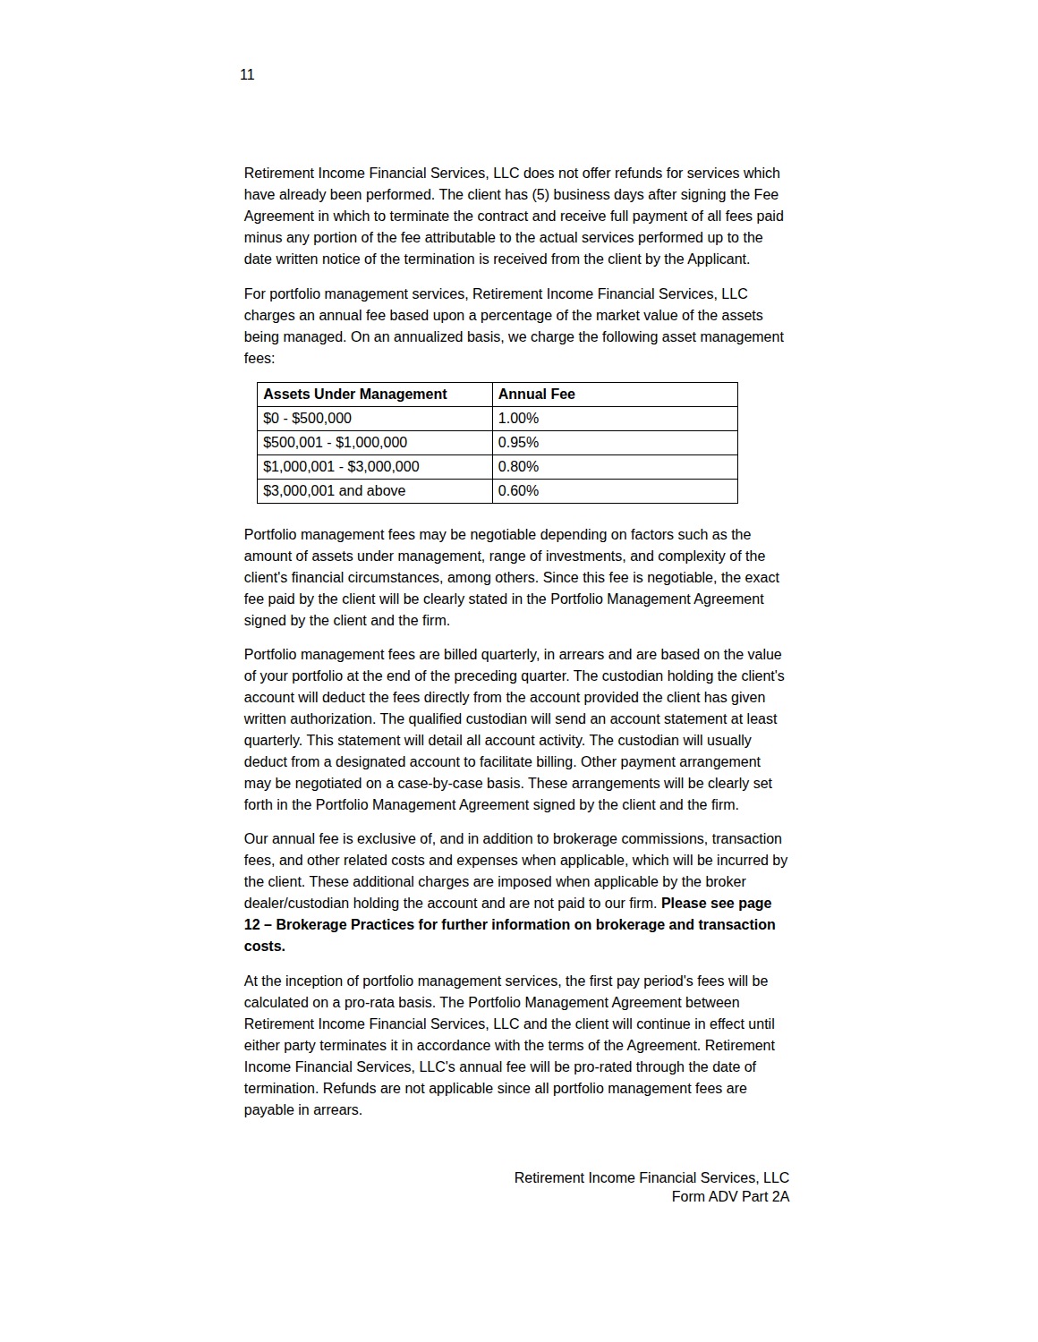11
Retirement Income Financial Services, LLC does not offer refunds for services which have already been performed. The client has (5) business days after signing the Fee Agreement in which to terminate the contract and receive full payment of all fees paid minus any portion of the fee attributable to the actual services performed up to the date written notice of the termination is received from the client by the Applicant.
For portfolio management services, Retirement Income Financial Services, LLC charges an annual fee based upon a percentage of the market value of the assets being managed. On an annualized basis, we charge the following asset management fees:
| Assets Under Management | Annual Fee |
| --- | --- |
| $0 - $500,000 | 1.00% |
| $500,001 - $1,000,000 | 0.95% |
| $1,000,001 - $3,000,000 | 0.80% |
| $3,000,001 and above | 0.60% |
Portfolio management fees may be negotiable depending on factors such as the amount of assets under management, range of investments, and complexity of the client's financial circumstances, among others. Since this fee is negotiable, the exact fee paid by the client will be clearly stated in the Portfolio Management Agreement signed by the client and the firm.
Portfolio management fees are billed quarterly, in arrears and are based on the value of your portfolio at the end of the preceding quarter. The custodian holding the client's account will deduct the fees directly from the account provided the client has given written authorization. The qualified custodian will send an account statement at least quarterly. This statement will detail all account activity. The custodian will usually deduct from a designated account to facilitate billing. Other payment arrangement may be negotiated on a case-by-case basis. These arrangements will be clearly set forth in the Portfolio Management Agreement signed by the client and the firm.
Our annual fee is exclusive of, and in addition to brokerage commissions, transaction fees, and other related costs and expenses when applicable, which will be incurred by the client. These additional charges are imposed when applicable by the broker dealer/custodian holding the account and are not paid to our firm. Please see page 12 – Brokerage Practices for further information on brokerage and transaction costs.
At the inception of portfolio management services, the first pay period's fees will be calculated on a pro-rata basis. The Portfolio Management Agreement between Retirement Income Financial Services, LLC and the client will continue in effect until either party terminates it in accordance with the terms of the Agreement. Retirement Income Financial Services, LLC's annual fee will be pro-rated through the date of termination. Refunds are not applicable since all portfolio management fees are payable in arrears.
Retirement Income Financial Services, LLC
Form ADV Part 2A